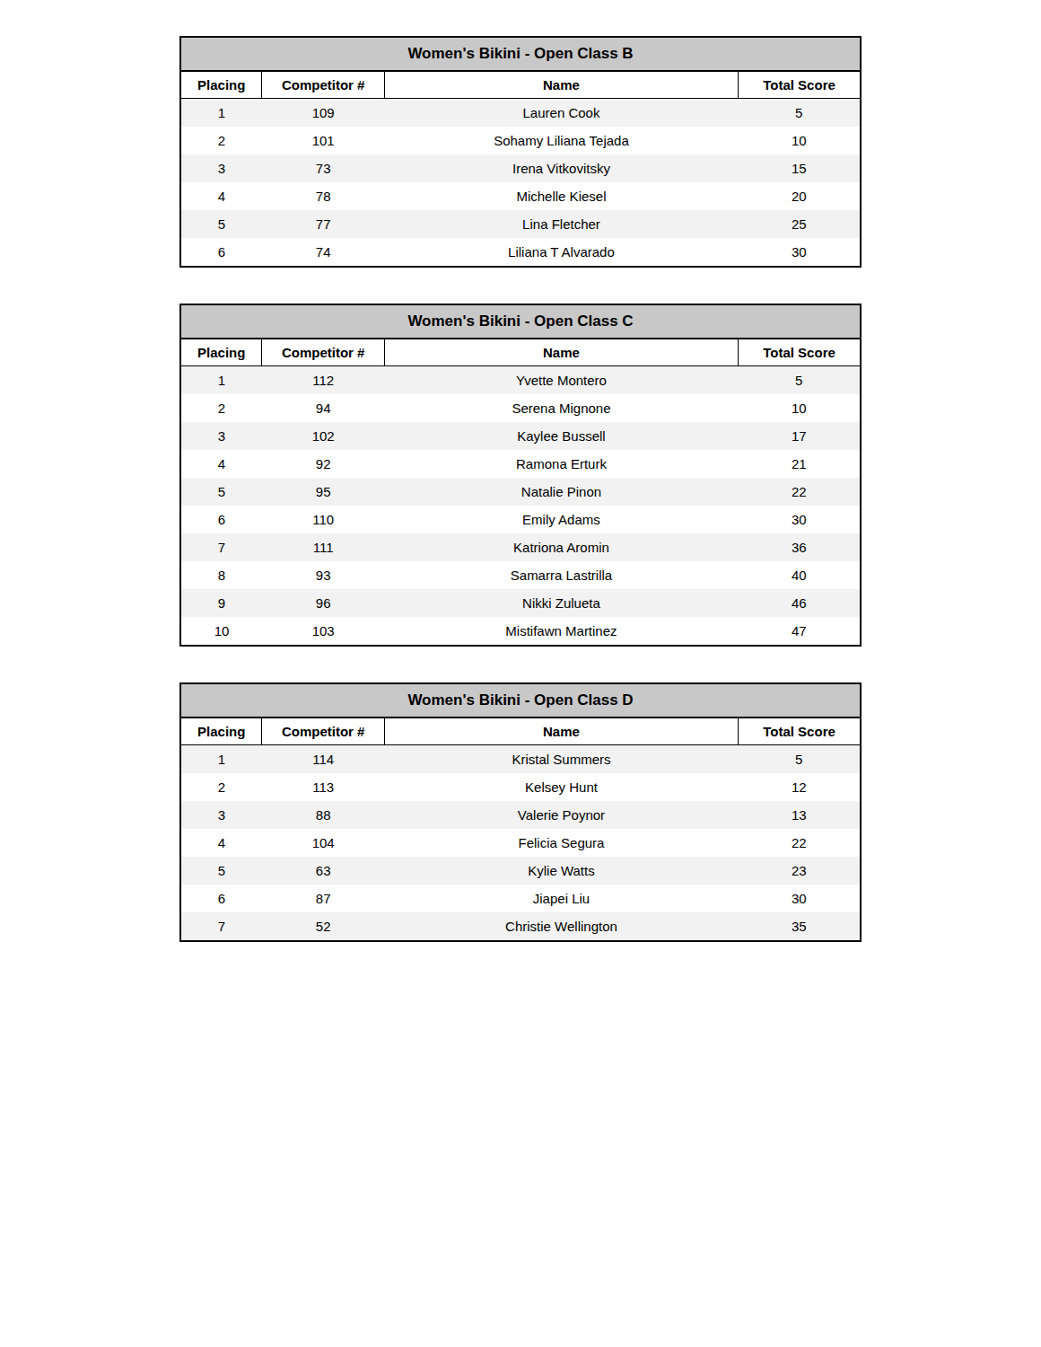Women's Bikini - Open Class B
| Placing | Competitor # | Name | Total Score |
| --- | --- | --- | --- |
| 1 | 109 | Lauren Cook | 5 |
| 2 | 101 | Sohamy Liliana Tejada | 10 |
| 3 | 73 | Irena Vitkovitsky | 15 |
| 4 | 78 | Michelle Kiesel | 20 |
| 5 | 77 | Lina Fletcher | 25 |
| 6 | 74 | Liliana T Alvarado | 30 |
Women's Bikini - Open Class C
| Placing | Competitor # | Name | Total Score |
| --- | --- | --- | --- |
| 1 | 112 | Yvette Montero | 5 |
| 2 | 94 | Serena Mignone | 10 |
| 3 | 102 | Kaylee Bussell | 17 |
| 4 | 92 | Ramona Erturk | 21 |
| 5 | 95 | Natalie Pinon | 22 |
| 6 | 110 | Emily Adams | 30 |
| 7 | 111 | Katriona Aromin | 36 |
| 8 | 93 | Samarra Lastrilla | 40 |
| 9 | 96 | Nikki Zulueta | 46 |
| 10 | 103 | Mistifawn Martinez | 47 |
Women's Bikini - Open Class D
| Placing | Competitor # | Name | Total Score |
| --- | --- | --- | --- |
| 1 | 114 | Kristal Summers | 5 |
| 2 | 113 | Kelsey Hunt | 12 |
| 3 | 88 | Valerie Poynor | 13 |
| 4 | 104 | Felicia Segura | 22 |
| 5 | 63 | Kylie Watts | 23 |
| 6 | 87 | Jiapei Liu | 30 |
| 7 | 52 | Christie Wellington | 35 |